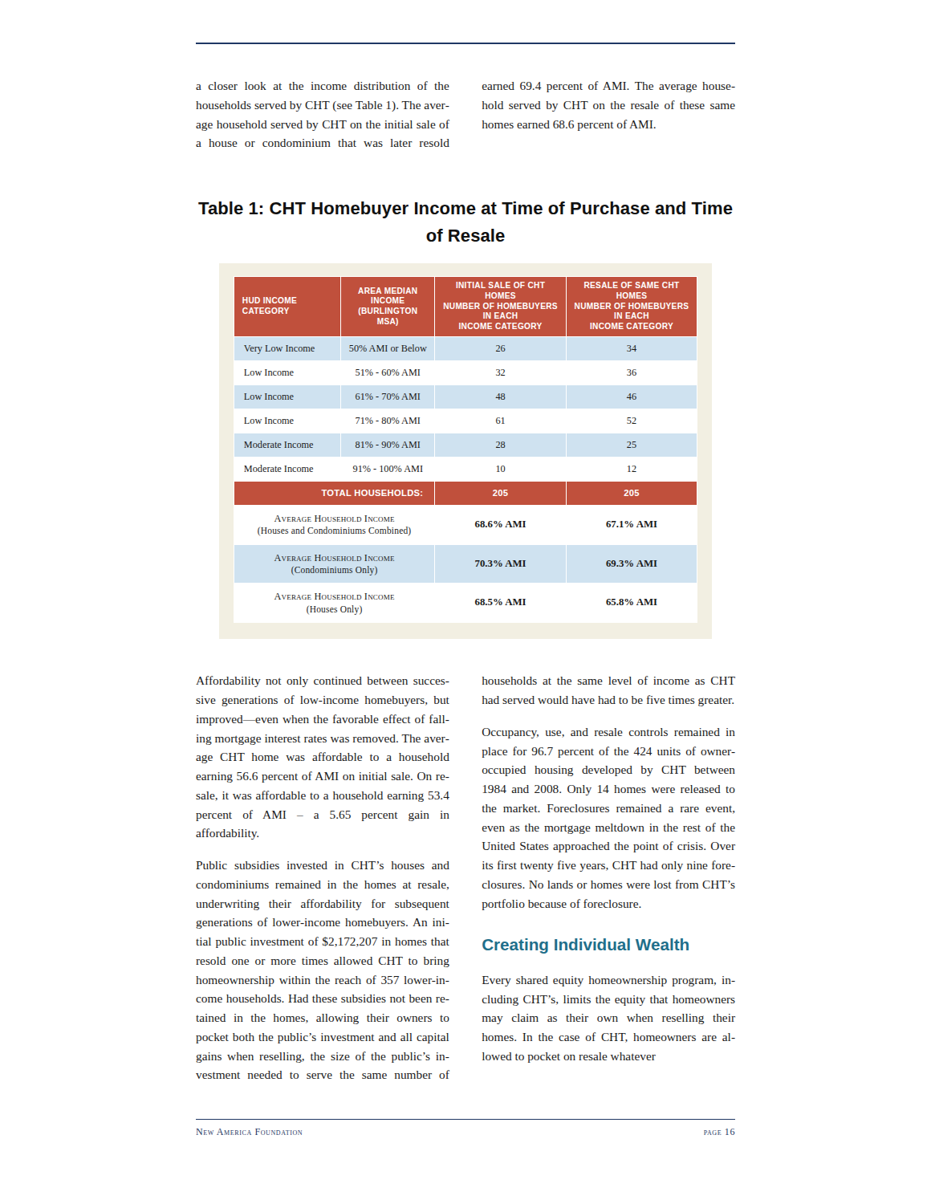a closer look at the income distribution of the households served by CHT (see Table 1). The average household served by CHT on the initial sale of a house or condominium that was later resold earned 69.4 percent of AMI. The average household served by CHT on the resale of these same homes earned 68.6 percent of AMI.
Table 1: CHT Homebuyer Income at Time of Purchase and Time of Resale
| HUD Income Category | Area Median Income (Burlington MSA) | Initial Sale of CHT Homes Number of Homebuyers in Each Income Category | Resale of Same CHT Homes Number of Homebuyers in Each Income Category |
| --- | --- | --- | --- |
| Very Low Income | 50% AMI or Below | 26 | 34 |
| Low Income | 51% - 60% AMI | 32 | 36 |
| Low Income | 61% - 70% AMI | 48 | 46 |
| Low Income | 71% - 80% AMI | 61 | 52 |
| Moderate Income | 81% - 90% AMI | 28 | 25 |
| Moderate Income | 91% - 100% AMI | 10 | 12 |
| Total Households: | 205 | 205 |
| Average Household Income (Houses and Condominiums Combined) | 68.6% AMI | 67.1% AMI |
| Average Household Income (Condominiums Only) | 70.3% AMI | 69.3% AMI |
| Average Household Income (Houses Only) | 68.5% AMI | 65.8% AMI |
Affordability not only continued between successive generations of low-income homebuyers, but improved—even when the favorable effect of falling mortgage interest rates was removed. The average CHT home was affordable to a household earning 56.6 percent of AMI on initial sale. On resale, it was affordable to a household earning 53.4 percent of AMI – a 5.65 percent gain in affordability.
Public subsidies invested in CHT’s houses and condominiums remained in the homes at resale, underwriting their affordability for subsequent generations of lower-income homebuyers. An initial public investment of $2,172,207 in homes that resold one or more times allowed CHT to bring homeownership within the reach of 357 lower-income households. Had these subsidies not been retained in the homes, allowing their owners to pocket both the public’s investment and all capital gains when reselling, the size of the public’s investment needed to serve the same number of households at the same level of income as CHT had served would have had to be five times greater.
Occupancy, use, and resale controls remained in place for 96.7 percent of the 424 units of owner-occupied housing developed by CHT between 1984 and 2008. Only 14 homes were released to the market. Foreclosures remained a rare event, even as the mortgage meltdown in the rest of the United States approached the point of crisis. Over its first twenty five years, CHT had only nine foreclosures. No lands or homes were lost from CHT’s portfolio because of foreclosure.
Creating Individual Wealth
Every shared equity homeownership program, including CHT’s, limits the equity that homeowners may claim as their own when reselling their homes. In the case of CHT, homeowners are allowed to pocket on resale whatever
New America Foundation
page 16